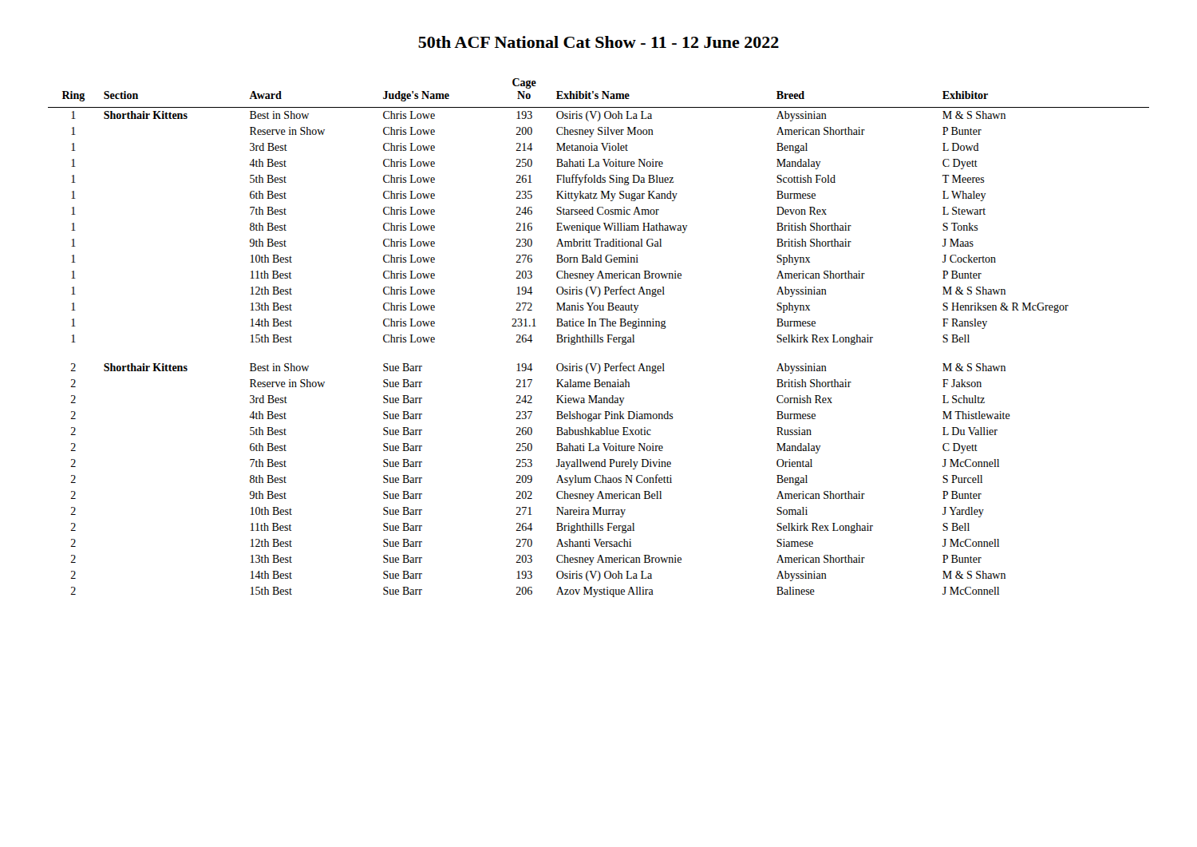50th ACF National Cat Show - 11 - 12 June 2022
| Ring | Section | Award | Judge's Name | Cage No | Exhibit's Name | Breed | Exhibitor |
| --- | --- | --- | --- | --- | --- | --- | --- |
| 1 | Shorthair Kittens | Best in Show | Chris Lowe | 193 | Osiris (V) Ooh La La | Abyssinian | M & S Shawn |
| 1 | | Reserve in Show | Chris Lowe | 200 | Chesney Silver Moon | American Shorthair | P Bunter |
| 1 | | 3rd Best | Chris Lowe | 214 | Metanoia Violet | Bengal | L Dowd |
| 1 | | 4th Best | Chris Lowe | 250 | Bahati La Voiture Noire | Mandalay | C Dyett |
| 1 | | 5th Best | Chris Lowe | 261 | Fluffyfolds Sing Da Bluez | Scottish Fold | T Meeres |
| 1 | | 6th Best | Chris Lowe | 235 | Kittykatz My Sugar Kandy | Burmese | L Whaley |
| 1 | | 7th Best | Chris Lowe | 246 | Starseed Cosmic Amor | Devon Rex | L Stewart |
| 1 | | 8th Best | Chris Lowe | 216 | Ewenique William Hathaway | British Shorthair | S Tonks |
| 1 | | 9th Best | Chris Lowe | 230 | Ambritt Traditional Gal | British Shorthair | J Maas |
| 1 | | 10th Best | Chris Lowe | 276 | Born Bald Gemini | Sphynx | J Cockerton |
| 1 | | 11th Best | Chris Lowe | 203 | Chesney American Brownie | American Shorthair | P Bunter |
| 1 | | 12th Best | Chris Lowe | 194 | Osiris (V) Perfect Angel | Abyssinian | M & S Shawn |
| 1 | | 13th Best | Chris Lowe | 272 | Manis You Beauty | Sphynx | S Henriksen & R McGregor |
| 1 | | 14th Best | Chris Lowe | 231.1 | Batice In The Beginning | Burmese | F Ransley |
| 1 | | 15th Best | Chris Lowe | 264 | Brighthills Fergal | Selkirk Rex Longhair | S Bell |
| 2 | Shorthair Kittens | Best in Show | Sue Barr | 194 | Osiris (V) Perfect Angel | Abyssinian | M & S Shawn |
| 2 | | Reserve in Show | Sue Barr | 217 | Kalame Benaiah | British Shorthair | F Jakson |
| 2 | | 3rd Best | Sue Barr | 242 | Kiewa Manday | Cornish Rex | L Schultz |
| 2 | | 4th Best | Sue Barr | 237 | Belshogar Pink Diamonds | Burmese | M Thistlewaite |
| 2 | | 5th Best | Sue Barr | 260 | Babushkablue Exotic | Russian | L Du Vallier |
| 2 | | 6th Best | Sue Barr | 250 | Bahati La Voiture Noire | Mandalay | C Dyett |
| 2 | | 7th Best | Sue Barr | 253 | Jayallwend Purely Divine | Oriental | J McConnell |
| 2 | | 8th Best | Sue Barr | 209 | Asylum Chaos N Confetti | Bengal | S Purcell |
| 2 | | 9th Best | Sue Barr | 202 | Chesney American Bell | American Shorthair | P Bunter |
| 2 | | 10th Best | Sue Barr | 271 | Nareira Murray | Somali | J Yardley |
| 2 | | 11th Best | Sue Barr | 264 | Brighthills Fergal | Selkirk Rex Longhair | S Bell |
| 2 | | 12th Best | Sue Barr | 270 | Ashanti Versachi | Siamese | J McConnell |
| 2 | | 13th Best | Sue Barr | 203 | Chesney American Brownie | American Shorthair | P Bunter |
| 2 | | 14th Best | Sue Barr | 193 | Osiris (V) Ooh La La | Abyssinian | M & S Shawn |
| 2 | | 15th Best | Sue Barr | 206 | Azov Mystique Allira | Balinese | J McConnell |